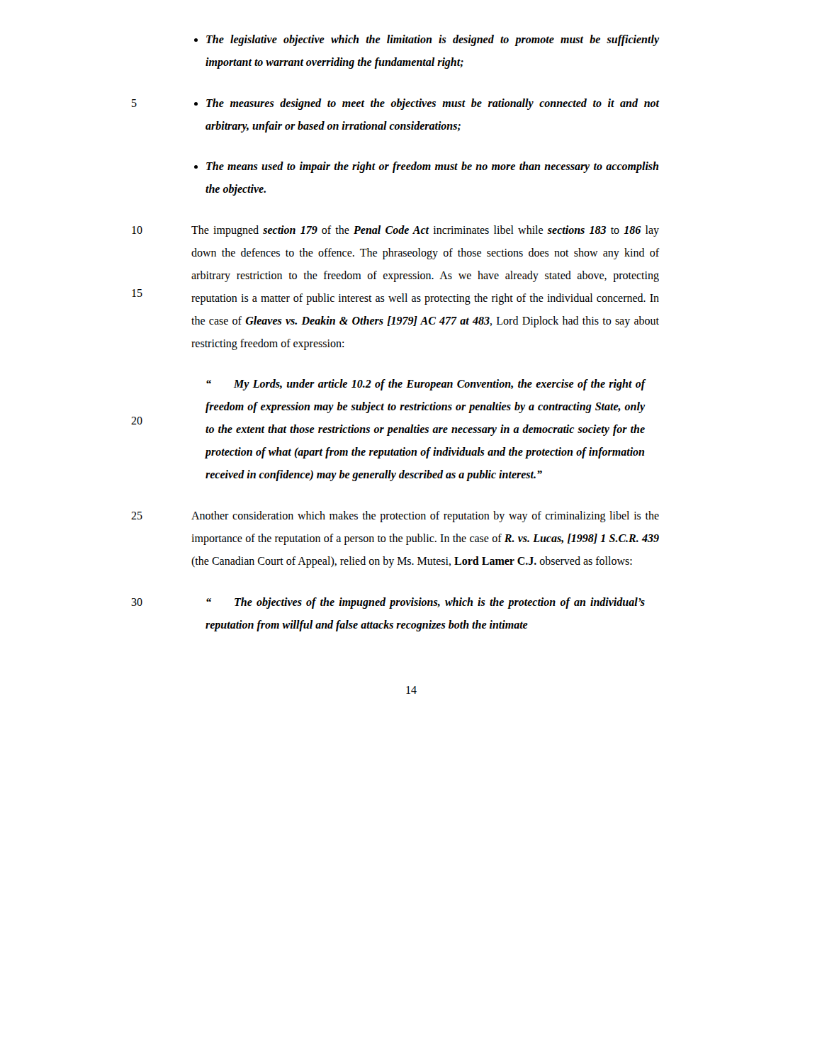The legislative objective which the limitation is designed to promote must be sufficiently important to warrant overriding the fundamental right;
5
The measures designed to meet the objectives must be rationally connected to it and not arbitrary, unfair or based on irrational considerations;
The means used to impair the right or freedom must be no more than necessary to accomplish the objective.
10
15
The impugned section 179 of the Penal Code Act incriminates libel while sections 183 to 186 lay down the defences to the offence. The phraseology of those sections does not show any kind of arbitrary restriction to the freedom of expression. As we have already stated above, protecting reputation is a matter of public interest as well as protecting the right of the individual concerned. In the case of Gleaves vs. Deakin & Others [1979] AC 477 at 483, Lord Diplock had this to say about restricting freedom of expression:
20
“My Lords, under article 10.2 of the European Convention, the exercise of the right of freedom of expression may be subject to restrictions or penalties by a contracting State, only to the extent that those restrictions or penalties are necessary in a democratic society for the protection of what (apart from the reputation of individuals and the protection of information received in confidence) may be generally described as a public interest.”
25
Another consideration which makes the protection of reputation by way of criminalizing libel is the importance of the reputation of a person to the public. In the case of R. vs. Lucas, [1998] 1 S.C.R. 439 (the Canadian Court of Appeal), relied on by Ms. Mutesi, Lord Lamer C.J. observed as follows:
30
“The objectives of the impugned provisions, which is the protection of an individual’s reputation from willful and false attacks recognizes both the intimate
14